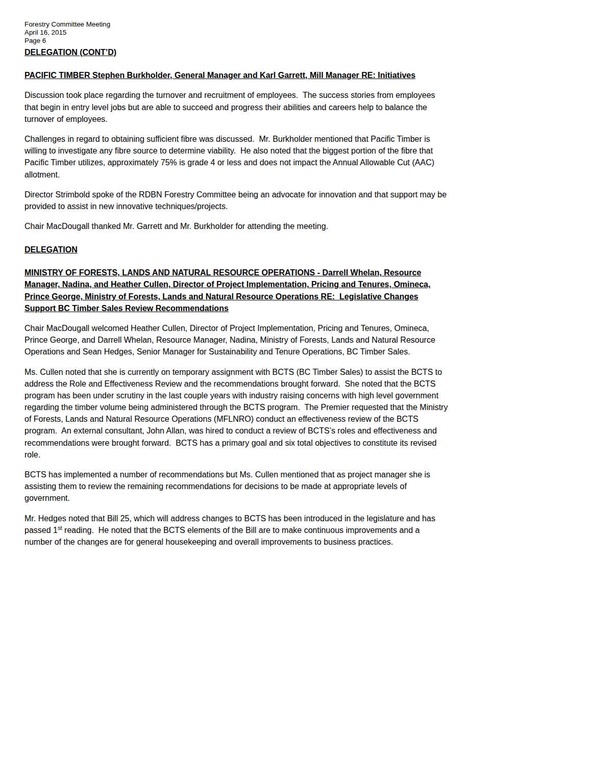Forestry Committee Meeting
April 16, 2015
Page 6
DELEGATION (CONT’D)
PACIFIC TIMBER Stephen Burkholder, General Manager and Karl Garrett, Mill Manager RE: Initiatives
Discussion took place regarding the turnover and recruitment of employees. The success stories from employees that begin in entry level jobs but are able to succeed and progress their abilities and careers help to balance the turnover of employees.
Challenges in regard to obtaining sufficient fibre was discussed. Mr. Burkholder mentioned that Pacific Timber is willing to investigate any fibre source to determine viability. He also noted that the biggest portion of the fibre that Pacific Timber utilizes, approximately 75% is grade 4 or less and does not impact the Annual Allowable Cut (AAC) allotment.
Director Strimbold spoke of the RDBN Forestry Committee being an advocate for innovation and that support may be provided to assist in new innovative techniques/projects.
Chair MacDougall thanked Mr. Garrett and Mr. Burkholder for attending the meeting.
DELEGATION
MINISTRY OF FORESTS, LANDS AND NATURAL RESOURCE OPERATIONS - Darrell Whelan, Resource Manager, Nadina, and Heather Cullen, Director of Project Implementation, Pricing and Tenures, Omineca, Prince George, Ministry of Forests, Lands and Natural Resource Operations RE: Legislative Changes Support BC Timber Sales Review Recommendations
Chair MacDougall welcomed Heather Cullen, Director of Project Implementation, Pricing and Tenures, Omineca, Prince George, and Darrell Whelan, Resource Manager, Nadina, Ministry of Forests, Lands and Natural Resource Operations and Sean Hedges, Senior Manager for Sustainability and Tenure Operations, BC Timber Sales.
Ms. Cullen noted that she is currently on temporary assignment with BCTS (BC Timber Sales) to assist the BCTS to address the Role and Effectiveness Review and the recommendations brought forward. She noted that the BCTS program has been under scrutiny in the last couple years with industry raising concerns with high level government regarding the timber volume being administered through the BCTS program. The Premier requested that the Ministry of Forests, Lands and Natural Resource Operations (MFLNRO) conduct an effectiveness review of the BCTS program. An external consultant, John Allan, was hired to conduct a review of BCTS’s roles and effectiveness and recommendations were brought forward. BCTS has a primary goal and six total objectives to constitute its revised role.
BCTS has implemented a number of recommendations but Ms. Cullen mentioned that as project manager she is assisting them to review the remaining recommendations for decisions to be made at appropriate levels of government.
Mr. Hedges noted that Bill 25, which will address changes to BCTS has been introduced in the legislature and has passed 1st reading. He noted that the BCTS elements of the Bill are to make continuous improvements and a number of the changes are for general housekeeping and overall improvements to business practices.